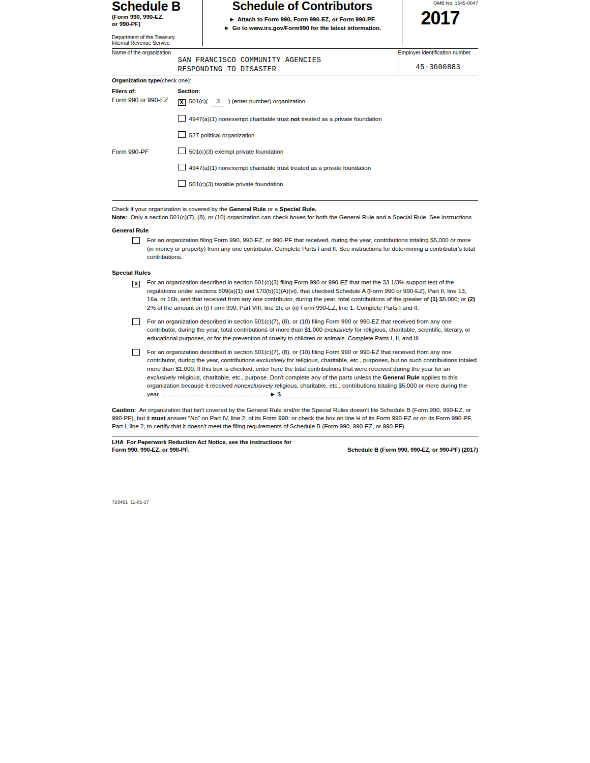| Schedule B (Form 990, 990-EZ, or 990-PF) Department of the Treasury Internal Revenue Service | Schedule of Contributors ► Attach to Form 990, Form 990-EZ, or Form 990-PF. ► Go to www.irs.gov/Form990 for the latest information. | OMB No. 1545-0047 2017 |
| Name of the organization SAN FRANCISCO COMMUNITY AGENCIES RESPONDING TO DISASTER | Employer identification number 45-3600883 |
Organization type(check one):
| Filers of: | Section: |
| Form 990 or 990-EZ | 501(c)( 3 ) (enter number) organization |
| | 4947(a)(1) nonexempt charitable trust not treated as a private foundation |
| | 527 political organization |
| Form 990-PF | 501(c)(3) exempt private foundation |
| | 4947(a)(1) nonexempt charitable trust treated as a private foundation |
| | 501(c)(3) taxable private foundation |
Check if your organization is covered by the General Rule or a Special Rule.
Note: Only a section 501(c)(7), (8), or (10) organization can check boxes for both the General Rule and a Special Rule. See instructions.
General Rule
| | For an organization filing Form 990, 990-EZ, or 990-PF that received, during the year, contributions totaling $5,000 or more (in money or property) from any one contributor. Complete Parts I and II. See instructions for determining a contributor's total contributions. |
Special Rules
| | For an organization described in section 501(c)(3) filing Form 990 or 990-EZ that met the 33 1/3% support test of the regulations under sections 509(a)(1) and 170(b)(1)(A)(vi), that checked Schedule A (Form 990 or 990-EZ), Part II, line 13, 16a, or 16b, and that received from any one contributor, during the year, total contributions of the greater of (1) $5,000; or (2) 2% of the amount on (i) Form 990, Part VIII, line 1h; or (ii) Form 990-EZ, line 1. Complete Parts I and II. |
| | For an organization described in section 501(c)(7), (8), or (10) filing Form 990 or 990-EZ that received from any one contributor, during the year, total contributions of more than $1,000 exclusively for religious, charitable, scientific, literary, or educational purposes, or for the prevention of cruelty to children or animals. Complete Parts I, II, and III. |
| | For an organization described in section 501(c)(7), (8), or (10) filing Form 990 or 990-EZ that received from any one contributor, during the year, contributions exclusively for religious, charitable, etc., purposes, but no such contributions totaled more than $1,000. If this box is checked, enter here the total contributions that were received during the year for an exclusively religious, charitable, etc., purpose. Don't complete any of the parts unless the General Rule applies to this organization because it received nonexclusively religious, charitable, etc., contributions totaling $5,000 or more during the year ............................................ ► $ |
Caution: An organization that isn't covered by the General Rule and/or the Special Rules doesn't file Schedule B (Form 990, 990-EZ, or 990-PF), but it must answer "No" on Part IV, line 2, of its Form 990; or check the box on line H of its Form 990-EZ or on its Form 990-PF, Part I, line 2, to certify that it doesn't meet the filing requirements of Schedule B (Form 990, 990-EZ, or 990-PF).
| LHA For Paperwork Reduction Act Notice, see the instructions for Form 990, 990-EZ, or 990-PF. | Schedule B (Form 990, 990-EZ, or 990-PF) (2017) |
723451 11-01-17